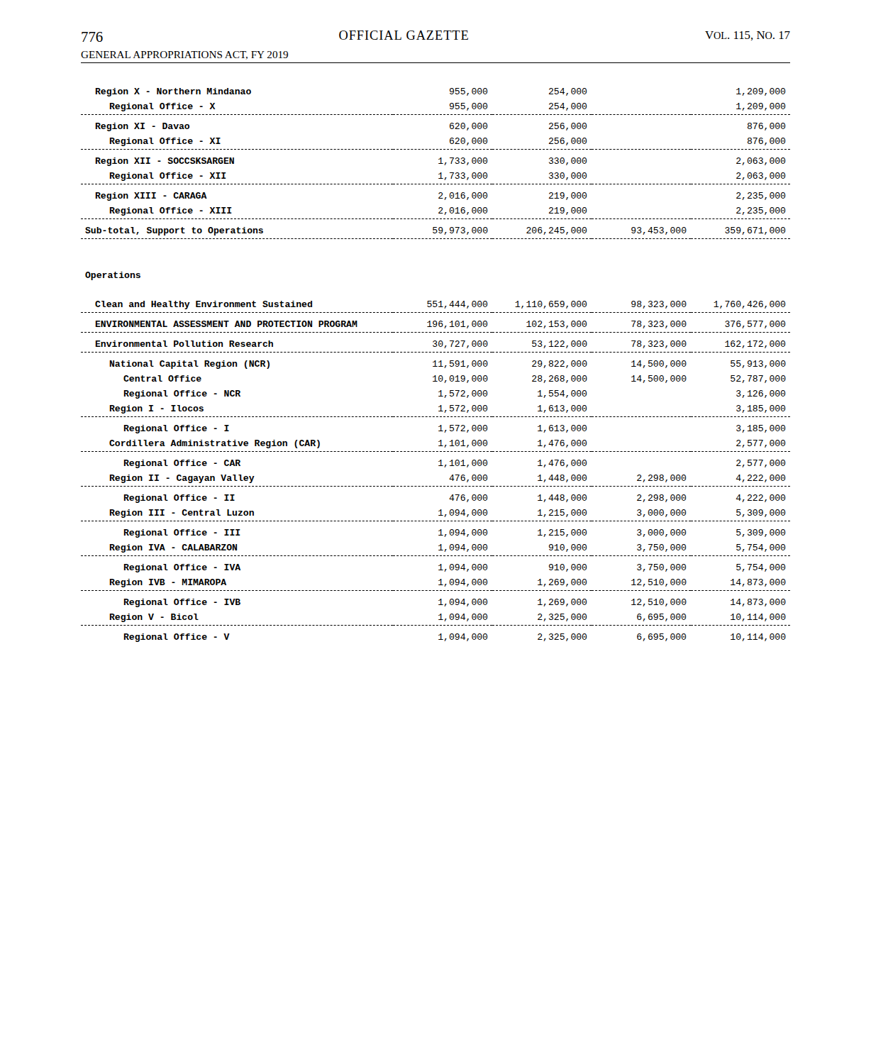776
OFFICIAL GAZETTE
VOL. 115, NO. 17
GENERAL APPROPRIATIONS ACT, FY 2019
| Region X - Northern Mindanao | 955,000 | 254,000 | | 1,209,000 |
| Regional Office - X | 955,000 | 254,000 | | 1,209,000 |
| Region XI - Davao | 620,000 | 256,000 | | 876,000 |
| Regional Office - XI | 620,000 | 256,000 | | 876,000 |
| Region XII - SOCCSKSARGEN | 1,733,000 | 330,000 | | 2,063,000 |
| Regional Office - XII | 1,733,000 | 330,000 | | 2,063,000 |
| Region XIII - CARAGA | 2,016,000 | 219,000 | | 2,235,000 |
| Regional Office - XIII | 2,016,000 | 219,000 | | 2,235,000 |
| Sub-total, Support to Operations | 59,973,000 | 206,245,000 | 93,453,000 | 359,671,000 |
| Operations | | | | |
| Clean and Healthy Environment Sustained | 551,444,000 | 1,110,659,000 | 98,323,000 | 1,760,426,000 |
| ENVIRONMENTAL ASSESSMENT AND PROTECTION PROGRAM | 196,101,000 | 102,153,000 | 78,323,000 | 376,577,000 |
| Environmental Pollution Research | 30,727,000 | 53,122,000 | 78,323,000 | 162,172,000 |
| National Capital Region (NCR) | 11,591,000 | 29,822,000 | 14,500,000 | 55,913,000 |
| Central Office | 10,019,000 | 28,268,000 | 14,500,000 | 52,787,000 |
| Regional Office - NCR | 1,572,000 | 1,554,000 | | 3,126,000 |
| Region I - Ilocos | 1,572,000 | 1,613,000 | | 3,185,000 |
| Regional Office - I | 1,572,000 | 1,613,000 | | 3,185,000 |
| Cordillera Administrative Region (CAR) | 1,101,000 | 1,476,000 | | 2,577,000 |
| Regional Office - CAR | 1,101,000 | 1,476,000 | | 2,577,000 |
| Region II - Cagayan Valley | 476,000 | 1,448,000 | 2,298,000 | 4,222,000 |
| Regional Office - II | 476,000 | 1,448,000 | 2,298,000 | 4,222,000 |
| Region III - Central Luzon | 1,094,000 | 1,215,000 | 3,000,000 | 5,309,000 |
| Regional Office - III | 1,094,000 | 1,215,000 | 3,000,000 | 5,309,000 |
| Region IVA - CALABARZON | 1,094,000 | 910,000 | 3,750,000 | 5,754,000 |
| Regional Office - IVA | 1,094,000 | 910,000 | 3,750,000 | 5,754,000 |
| Region IVB - MIMAROPA | 1,094,000 | 1,269,000 | 12,510,000 | 14,873,000 |
| Regional Office - IVB | 1,094,000 | 1,269,000 | 12,510,000 | 14,873,000 |
| Region V - Bicol | 1,094,000 | 2,325,000 | 6,695,000 | 10,114,000 |
| Regional Office - V | 1,094,000 | 2,325,000 | 6,695,000 | 10,114,000 |